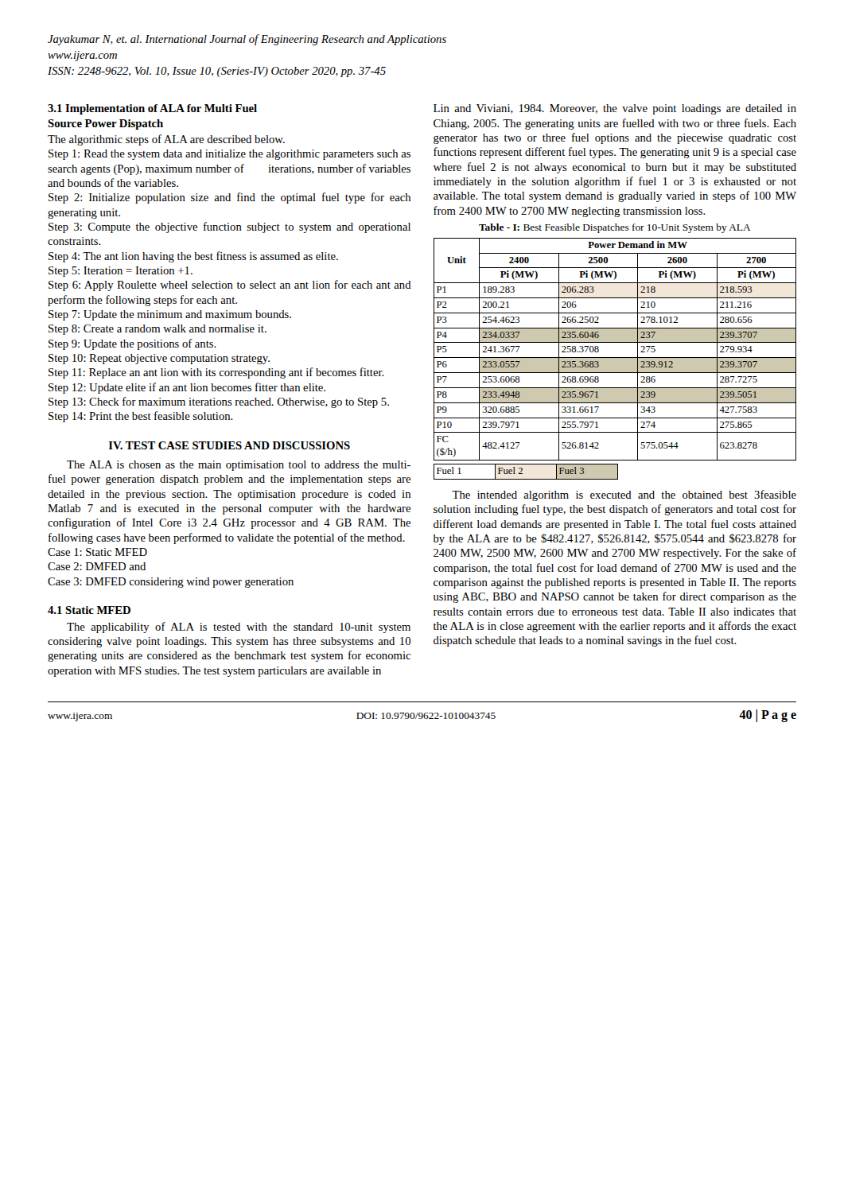Jayakumar N, et. al. International Journal of Engineering Research and Applications
www.ijera.com
ISSN: 2248-9622, Vol. 10, Issue 10, (Series-IV) October 2020, pp. 37-45
3.1 Implementation of ALA for Multi Fuel
Source Power Dispatch
The algorithmic steps of ALA are described below.
Step 1: Read the system data and initialize the algorithmic parameters such as search agents (Pop), maximum number of iterations, number of variables and bounds of the variables.
Step 2: Initialize population size and find the optimal fuel type for each generating unit.
Step 3: Compute the objective function subject to system and operational constraints.
Step 4: The ant lion having the best fitness is assumed as elite.
Step 5: Iteration = Iteration +1.
Step 6: Apply Roulette wheel selection to select an ant lion for each ant and perform the following steps for each ant.
Step 7: Update the minimum and maximum bounds.
Step 8: Create a random walk and normalise it.
Step 9: Update the positions of ants.
Step 10: Repeat objective computation strategy.
Step 11: Replace an ant lion with its corresponding ant if becomes fitter.
Step 12: Update elite if an ant lion becomes fitter than elite.
Step 13: Check for maximum iterations reached. Otherwise, go to Step 5.
Step 14: Print the best feasible solution.
IV. TEST CASE STUDIES AND DISCUSSIONS
The ALA is chosen as the main optimisation tool to address the multi-fuel power generation dispatch problem and the implementation steps are detailed in the previous section. The optimisation procedure is coded in Matlab 7 and is executed in the personal computer with the hardware configuration of Intel Core i3 2.4 GHz processor and 4 GB RAM. The following cases have been performed to validate the potential of the method.
Case 1: Static MFED
Case 2: DMFED and
Case 3: DMFED considering wind power generation
4.1 Static MFED
The applicability of ALA is tested with the standard 10-unit system considering valve point loadings. This system has three subsystems and 10 generating units are considered as the benchmark test system for economic operation with MFS studies. The test system particulars are available in
Lin and Viviani, 1984. Moreover, the valve point loadings are detailed in Chiang, 2005. The generating units are fuelled with two or three fuels. Each generator has two or three fuel options and the piecewise quadratic cost functions represent different fuel types. The generating unit 9 is a special case where fuel 2 is not always economical to burn but it may be substituted immediately in the solution algorithm if fuel 1 or 3 is exhausted or not available. The total system demand is gradually varied in steps of 100 MW from 2400 MW to 2700 MW neglecting transmission loss.
Table - I: Best Feasible Dispatches for 10-Unit System by ALA
| Unit | Power Demand in MW |
| --- | --- |
| 2400 | 2500 | 2600 | 2700 |
| Pi (MW) | Pi (MW) | Pi (MW) | Pi (MW) |
| P1 | 189.283 | 206.283 | 218 | 218.593 |
| P2 | 200.21 | 206 | 210 | 211.216 |
| P3 | 254.4623 | 266.2502 | 278.1012 | 280.656 |
| P4 | 234.0337 | 235.6046 | 237 | 239.3707 |
| P5 | 241.3677 | 258.3708 | 275 | 279.934 |
| P6 | 233.0557 | 235.3683 | 239.912 | 239.3707 |
| P7 | 253.6068 | 268.6968 | 286 | 287.7275 |
| P8 | 233.4948 | 235.9671 | 239 | 239.5051 |
| P9 | 320.6885 | 331.6617 | 343 | 427.7583 |
| P10 | 239.7971 | 255.7971 | 274 | 275.865 |
| FC ($/h) | 482.4127 | 526.8142 | 575.0544 | 623.8278 |
| Fuel 1 | Fuel 2 | Fuel 3 |
The intended algorithm is executed and the obtained best 3feasible solution including fuel type, the best dispatch of generators and total cost for different load demands are presented in Table I. The total fuel costs attained by the ALA are to be $482.4127, $526.8142, $575.0544 and $623.8278 for 2400 MW, 2500 MW, 2600 MW and 2700 MW respectively. For the sake of comparison, the total fuel cost for load demand of 2700 MW is used and the comparison against the published reports is presented in Table II. The reports using ABC, BBO and NAPSO cannot be taken for direct comparison as the results contain errors due to erroneous test data. Table II also indicates that the ALA is in close agreement with the earlier reports and it affords the exact dispatch schedule that leads to a nominal savings in the fuel cost.
www.ijera.com
DOI: 10.9790/9622-1010043745
40 | P a g e